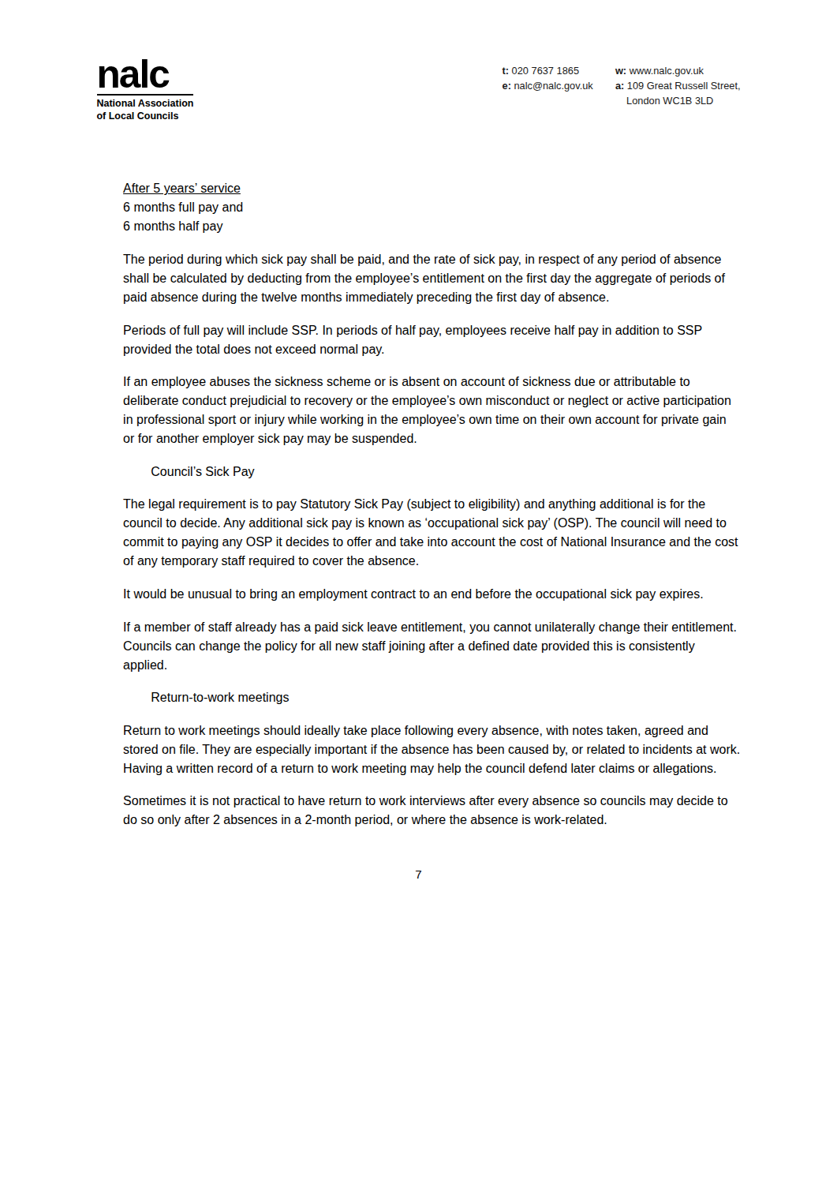nalc
National Association
of Local Councils
t: 020 7637 1865
e: nalc@nalc.gov.uk
w: www.nalc.gov.uk
a: 109 Great Russell Street,
London WC1B 3LD
After 5 years’ service
6 months full pay and
6 months half pay
The period during which sick pay shall be paid, and the rate of sick pay, in respect of any period of absence shall be calculated by deducting from the employee’s entitlement on the first day the aggregate of periods of paid absence during the twelve months immediately preceding the first day of absence.
Periods of full pay will include SSP. In periods of half pay, employees receive half pay in addition to SSP provided the total does not exceed normal pay.
If an employee abuses the sickness scheme or is absent on account of sickness due or attributable to deliberate conduct prejudicial to recovery or the employee’s own misconduct or neglect or active participation in professional sport or injury while working in the employee’s own time on their own account for private gain or for another employer sick pay may be suspended.
Council’s Sick Pay
The legal requirement is to pay Statutory Sick Pay (subject to eligibility) and anything additional is for the council to decide. Any additional sick pay is known as ‘occupational sick pay’ (OSP). The council will need to commit to paying any OSP it decides to offer and take into account the cost of National Insurance and the cost of any temporary staff required to cover the absence.
It would be unusual to bring an employment contract to an end before the occupational sick pay expires.
If a member of staff already has a paid sick leave entitlement, you cannot unilaterally change their entitlement. Councils can change the policy for all new staff joining after a defined date provided this is consistently applied.
Return-to-work meetings
Return to work meetings should ideally take place following every absence, with notes taken, agreed and stored on file. They are especially important if the absence has been caused by, or related to incidents at work. Having a written record of a return to work meeting may help the council defend later claims or allegations.
Sometimes it is not practical to have return to work interviews after every absence so councils may decide to do so only after 2 absences in a 2-month period, or where the absence is work-related.
7